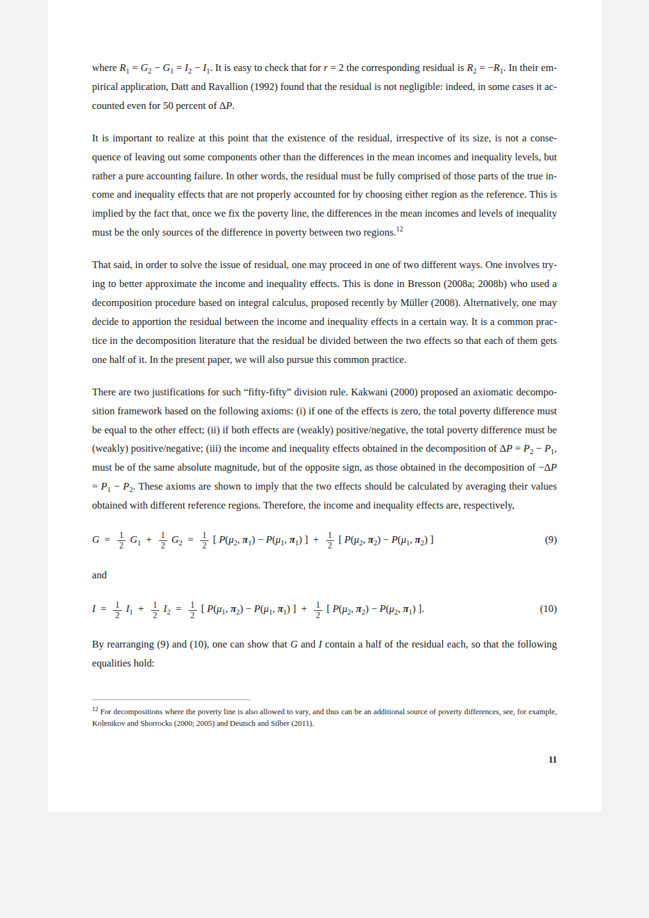where R1 = G2 − G1 = I2 − I1. It is easy to check that for r = 2 the corresponding residual is R2 = −R1. In their empirical application, Datt and Ravallion (1992) found that the residual is not negligible: indeed, in some cases it accounted even for 50 percent of ΔP.
It is important to realize at this point that the existence of the residual, irrespective of its size, is not a consequence of leaving out some components other than the differences in the mean incomes and inequality levels, but rather a pure accounting failure. In other words, the residual must be fully comprised of those parts of the true income and inequality effects that are not properly accounted for by choosing either region as the reference. This is implied by the fact that, once we fix the poverty line, the differences in the mean incomes and levels of inequality must be the only sources of the difference in poverty between two regions.12
That said, in order to solve the issue of residual, one may proceed in one of two different ways. One involves trying to better approximate the income and inequality effects. This is done in Bresson (2008a; 2008b) who used a decomposition procedure based on integral calculus, proposed recently by Müller (2008). Alternatively, one may decide to apportion the residual between the income and inequality effects in a certain way. It is a common practice in the decomposition literature that the residual be divided between the two effects so that each of them gets one half of it. In the present paper, we will also pursue this common practice.
There are two justifications for such “fifty-fifty” division rule. Kakwani (2000) proposed an axiomatic decomposition framework based on the following axioms: (i) if one of the effects is zero, the total poverty difference must be equal to the other effect; (ii) if both effects are (weakly) positive/negative, the total poverty difference must be (weakly) positive/negative; (iii) the income and inequality effects obtained in the decomposition of ΔP = P2 − P1, must be of the same absolute magnitude, but of the opposite sign, as those obtained in the decomposition of −ΔP = P1 − P2. These axioms are shown to imply that the two effects should be calculated by averaging their values obtained with different reference regions. Therefore, the income and inequality effects are, respectively,
G = 12 G1 + 12 G2 = 12 [ P(μ2, π1) − P(μ1, π1) ] + 12 [ P(μ2, π2) − P(μ1, π2) ] (9)
and
I = 12 I1 + 12 I2 = 12 [ P(μ1, π2) − P(μ1, π1) ] + 12 [ P(μ2, π2) − P(μ2, π1) ]. (10)
By rearranging (9) and (10), one can show that G and I contain a half of the residual each, so that the following equalities hold:
12 For decompositions where the poverty line is also allowed to vary, and thus can be an additional source of poverty differences, see, for example, Kolenikov and Shorrocks (2000; 2005) and Deutsch and Silber (2011).
11